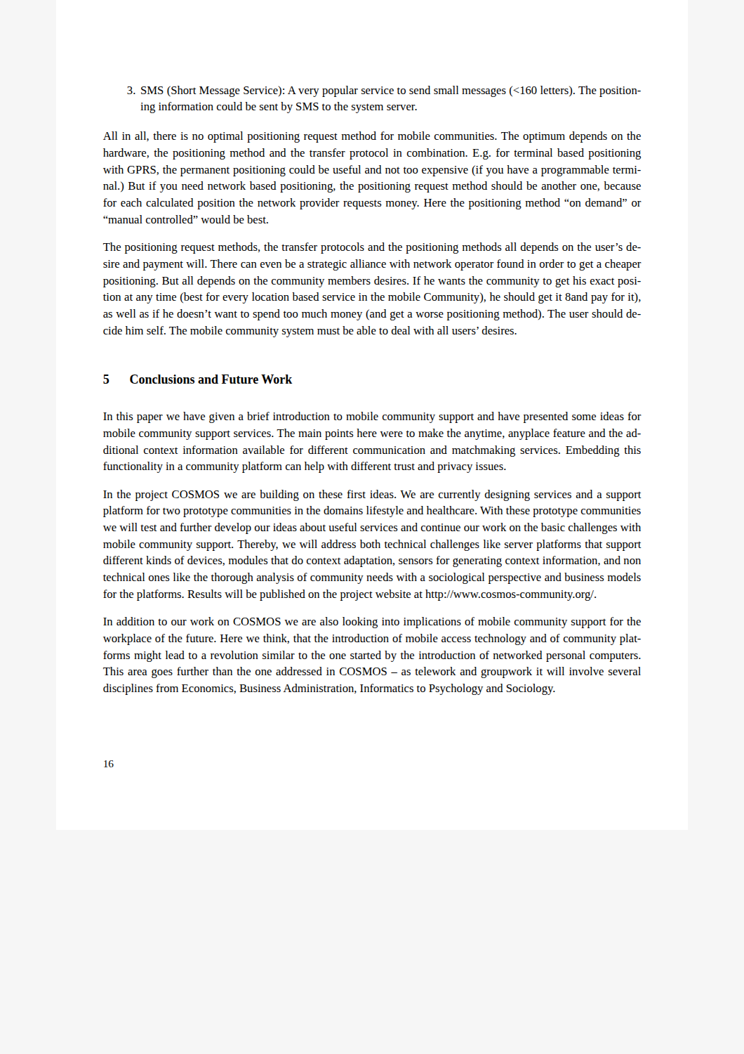3. SMS (Short Message Service): A very popular service to send small messages (<160 letters). The positioning information could be sent by SMS to the system server.
All in all, there is no optimal positioning request method for mobile communities. The optimum depends on the hardware, the positioning method and the transfer protocol in combination. E.g. for terminal based positioning with GPRS, the permanent positioning could be useful and not too expensive (if you have a programmable terminal.) But if you need network based positioning, the positioning request method should be another one, because for each calculated position the network provider requests money. Here the positioning method “on demand” or “manual controlled” would be best.
The positioning request methods, the transfer protocols and the positioning methods all depends on the user’s desire and payment will. There can even be a strategic alliance with network operator found in order to get a cheaper positioning. But all depends on the community members desires. If he wants the community to get his exact position at any time (best for every location based service in the mobile Community), he should get it 8and pay for it), as well as if he doesn’t want to spend too much money (and get a worse positioning method). The user should decide him self. The mobile community system must be able to deal with all users’ desires.
5 Conclusions and Future Work
In this paper we have given a brief introduction to mobile community support and have presented some ideas for mobile community support services. The main points here were to make the anytime, anyplace feature and the additional context information available for different communication and matchmaking services. Embedding this functionality in a community platform can help with different trust and privacy issues.
In the project COSMOS we are building on these first ideas. We are currently designing services and a support platform for two prototype communities in the domains lifestyle and healthcare. With these prototype communities we will test and further develop our ideas about useful services and continue our work on the basic challenges with mobile community support. Thereby, we will address both technical challenges like server platforms that support different kinds of devices, modules that do context adaptation, sensors for generating context information, and non technical ones like the thorough analysis of community needs with a sociological perspective and business models for the platforms. Results will be published on the project website at http://www.cosmos-community.org/.
In addition to our work on COSMOS we are also looking into implications of mobile community support for the workplace of the future. Here we think, that the introduction of mobile access technology and of community platforms might lead to a revolution similar to the one started by the introduction of networked personal computers. This area goes further than the one addressed in COSMOS – as telework and groupwork it will involve several disciplines from Economics, Business Administration, Informatics to Psychology and Sociology.
16